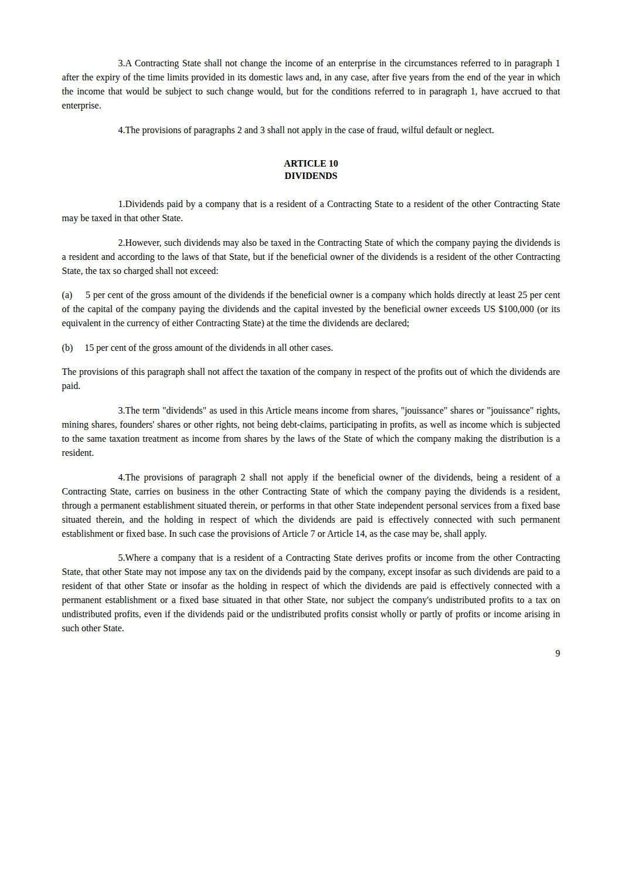3. A Contracting State shall not change the income of an enterprise in the circumstances referred to in paragraph 1 after the expiry of the time limits provided in its domestic laws and, in any case, after five years from the end of the year in which the income that would be subject to such change would, but for the conditions referred to in paragraph 1, have accrued to that enterprise.
4. The provisions of paragraphs 2 and 3 shall not apply in the case of fraud, wilful default or neglect.
ARTICLE 10 DIVIDENDS
1. Dividends paid by a company that is a resident of a Contracting State to a resident of the other Contracting State may be taxed in that other State.
2. However, such dividends may also be taxed in the Contracting State of which the company paying the dividends is a resident and according to the laws of that State, but if the beneficial owner of the dividends is a resident of the other Contracting State, the tax so charged shall not exceed:
(a) 5 per cent of the gross amount of the dividends if the beneficial owner is a company which holds directly at least 25 per cent of the capital of the company paying the dividends and the capital invested by the beneficial owner exceeds US $100,000 (or its equivalent in the currency of either Contracting State) at the time the dividends are declared;
(b) 15 per cent of the gross amount of the dividends in all other cases.
The provisions of this paragraph shall not affect the taxation of the company in respect of the profits out of which the dividends are paid.
3. The term "dividends" as used in this Article means income from shares, "jouissance" shares or "jouissance" rights, mining shares, founders' shares or other rights, not being debt-claims, participating in profits, as well as income which is subjected to the same taxation treatment as income from shares by the laws of the State of which the company making the distribution is a resident.
4. The provisions of paragraph 2 shall not apply if the beneficial owner of the dividends, being a resident of a Contracting State, carries on business in the other Contracting State of which the company paying the dividends is a resident, through a permanent establishment situated therein, or performs in that other State independent personal services from a fixed base situated therein, and the holding in respect of which the dividends are paid is effectively connected with such permanent establishment or fixed base. In such case the provisions of Article 7 or Article 14, as the case may be, shall apply.
5. Where a company that is a resident of a Contracting State derives profits or income from the other Contracting State, that other State may not impose any tax on the dividends paid by the company, except insofar as such dividends are paid to a resident of that other State or insofar as the holding in respect of which the dividends are paid is effectively connected with a permanent establishment or a fixed base situated in that other State, nor subject the company's undistributed profits to a tax on undistributed profits, even if the dividends paid or the undistributed profits consist wholly or partly of profits or income arising in such other State.
9